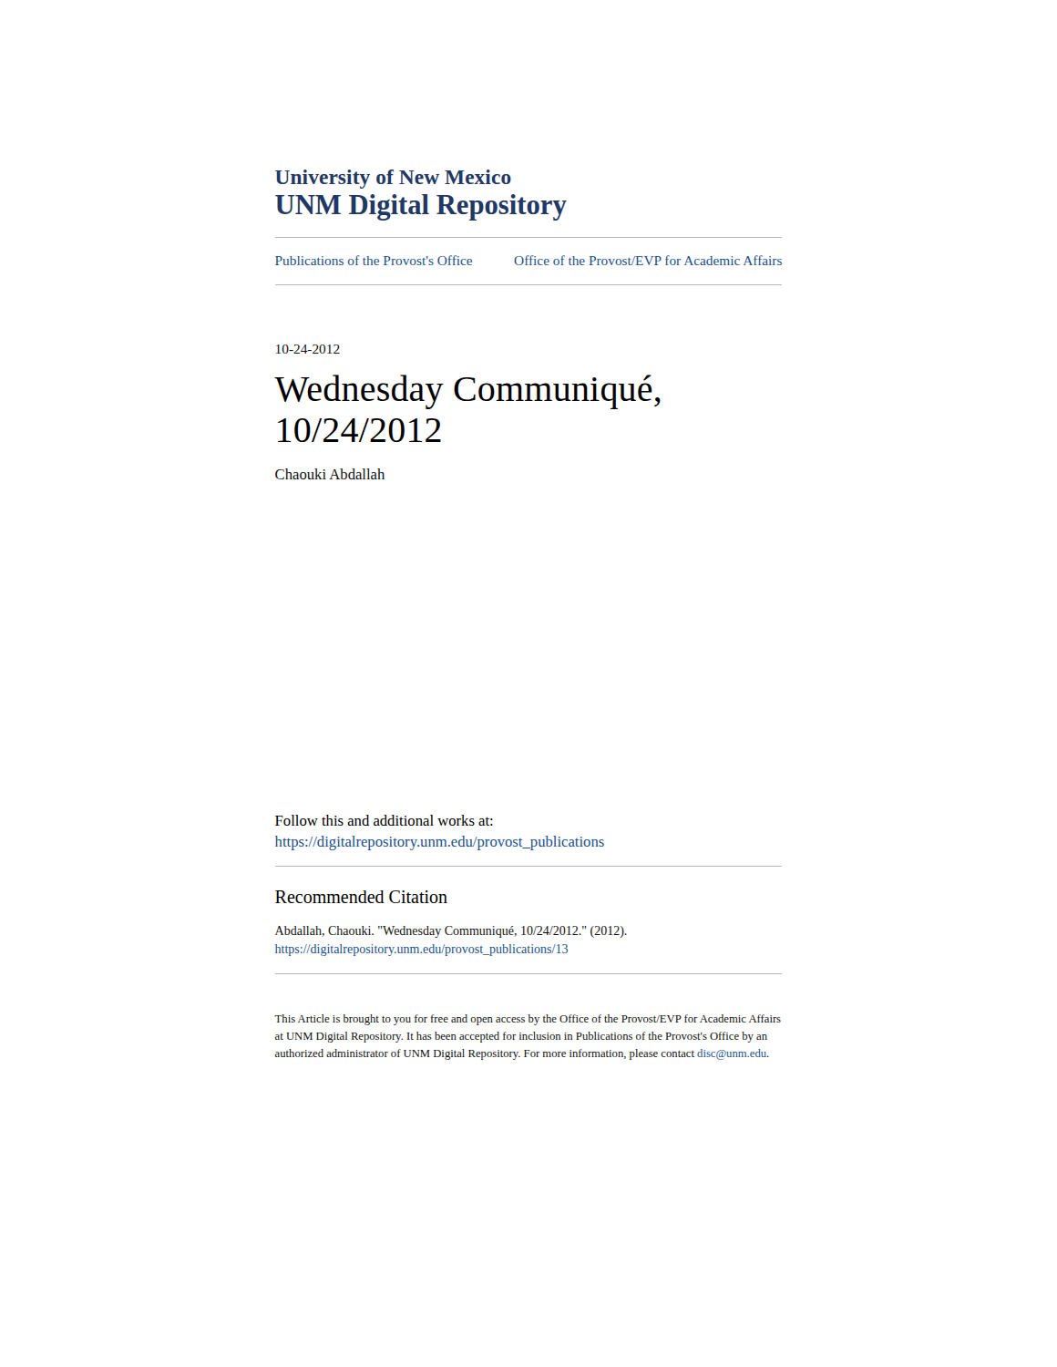University of New Mexico
UNM Digital Repository
Publications of the Provost's Office
Office of the Provost/EVP for Academic Affairs
10-24-2012
Wednesday Communiqué, 10/24/2012
Chaouki Abdallah
Follow this and additional works at: https://digitalrepository.unm.edu/provost_publications
Recommended Citation
Abdallah, Chaouki. "Wednesday Communiqué, 10/24/2012." (2012). https://digitalrepository.unm.edu/provost_publications/13
This Article is brought to you for free and open access by the Office of the Provost/EVP for Academic Affairs at UNM Digital Repository. It has been accepted for inclusion in Publications of the Provost's Office by an authorized administrator of UNM Digital Repository. For more information, please contact disc@unm.edu.